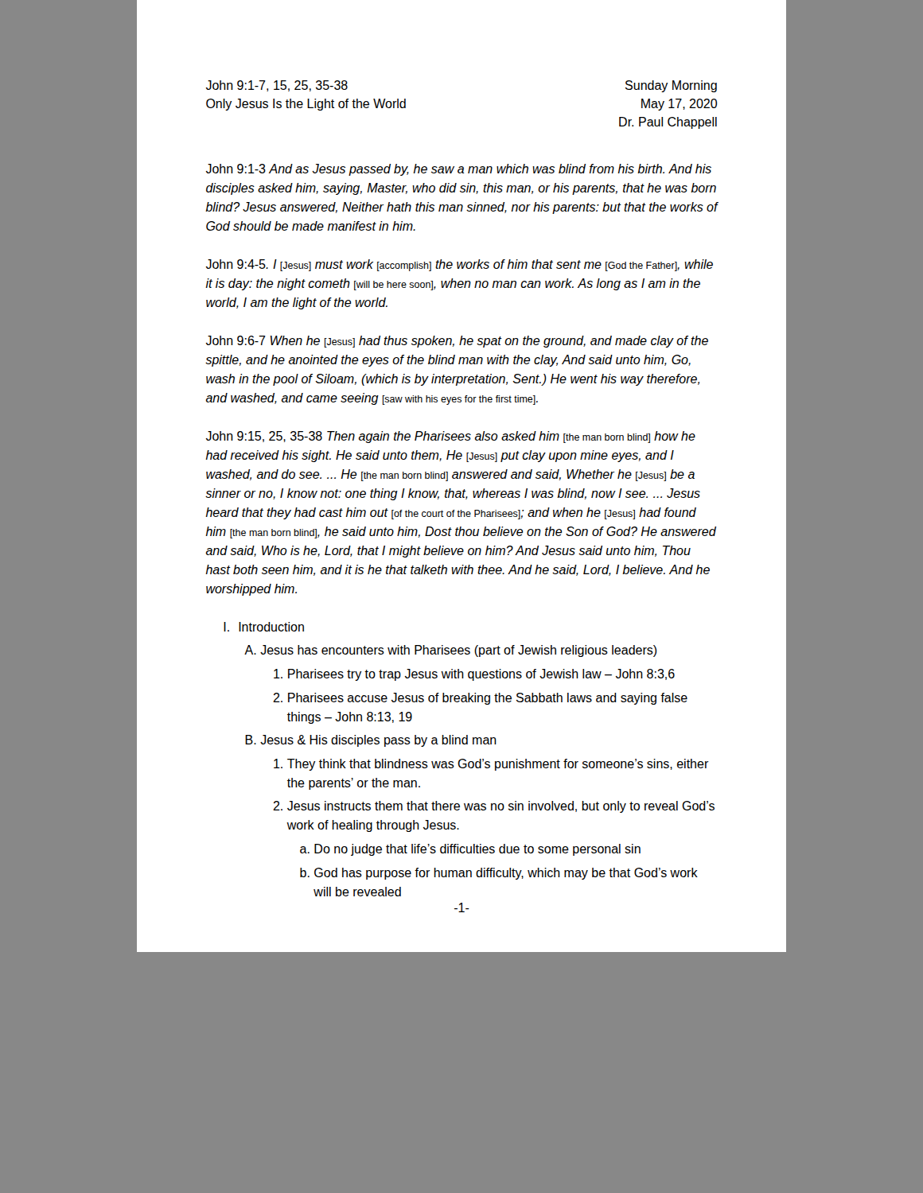John 9:1-7, 15, 25, 35-38
Sunday Morning
Only Jesus Is the Light of the World
May 17, 2020
Dr. Paul Chappell
John 9:1-3 And as Jesus passed by, he saw a man which was blind from his birth. And his disciples asked him, saying, Master, who did sin, this man, or his parents, that he was born blind? Jesus answered, Neither hath this man sinned, nor his parents: but that the works of God should be made manifest in him.
John 9:4-5. I [Jesus] must work [accomplish] the works of him that sent me [God the Father], while it is day: the night cometh [will be here soon], when no man can work. As long as I am in the world, I am the light of the world.
John 9:6-7 When he [Jesus] had thus spoken, he spat on the ground, and made clay of the spittle, and he anointed the eyes of the blind man with the clay, And said unto him, Go, wash in the pool of Siloam, (which is by interpretation, Sent.) He went his way therefore, and washed, and came seeing [saw with his eyes for the first time].
John 9:15, 25, 35-38 Then again the Pharisees also asked him [the man born blind] how he had received his sight. He said unto them, He [Jesus] put clay upon mine eyes, and I washed, and do see. ... He [the man born blind] answered and said, Whether he [Jesus] be a sinner or no, I know not: one thing I know, that, whereas I was blind, now I see. ... Jesus heard that they had cast him out [of the court of the Pharisees]; and when he [Jesus] had found him [the man born blind], he said unto him, Dost thou believe on the Son of God? He answered and said, Who is he, Lord, that I might believe on him? And Jesus said unto him, Thou hast both seen him, and it is he that talketh with thee. And he said, Lord, I believe. And he worshipped him.
Introduction
Jesus has encounters with Pharisees (part of Jewish religious leaders)
Pharisees try to trap Jesus with questions of Jewish law – John 8:3,6
Pharisees accuse Jesus of breaking the Sabbath laws and saying false things – John 8:13, 19
Jesus & His disciples pass by a blind man
They think that blindness was God’s punishment for someone’s sins, either the parents’ or the man.
Jesus instructs them that there was no sin involved, but only to reveal God’s work of healing through Jesus.
Do no judge that life’s difficulties due to some personal sin
God has purpose for human difficulty, which may be that God’s work will be revealed
-1-